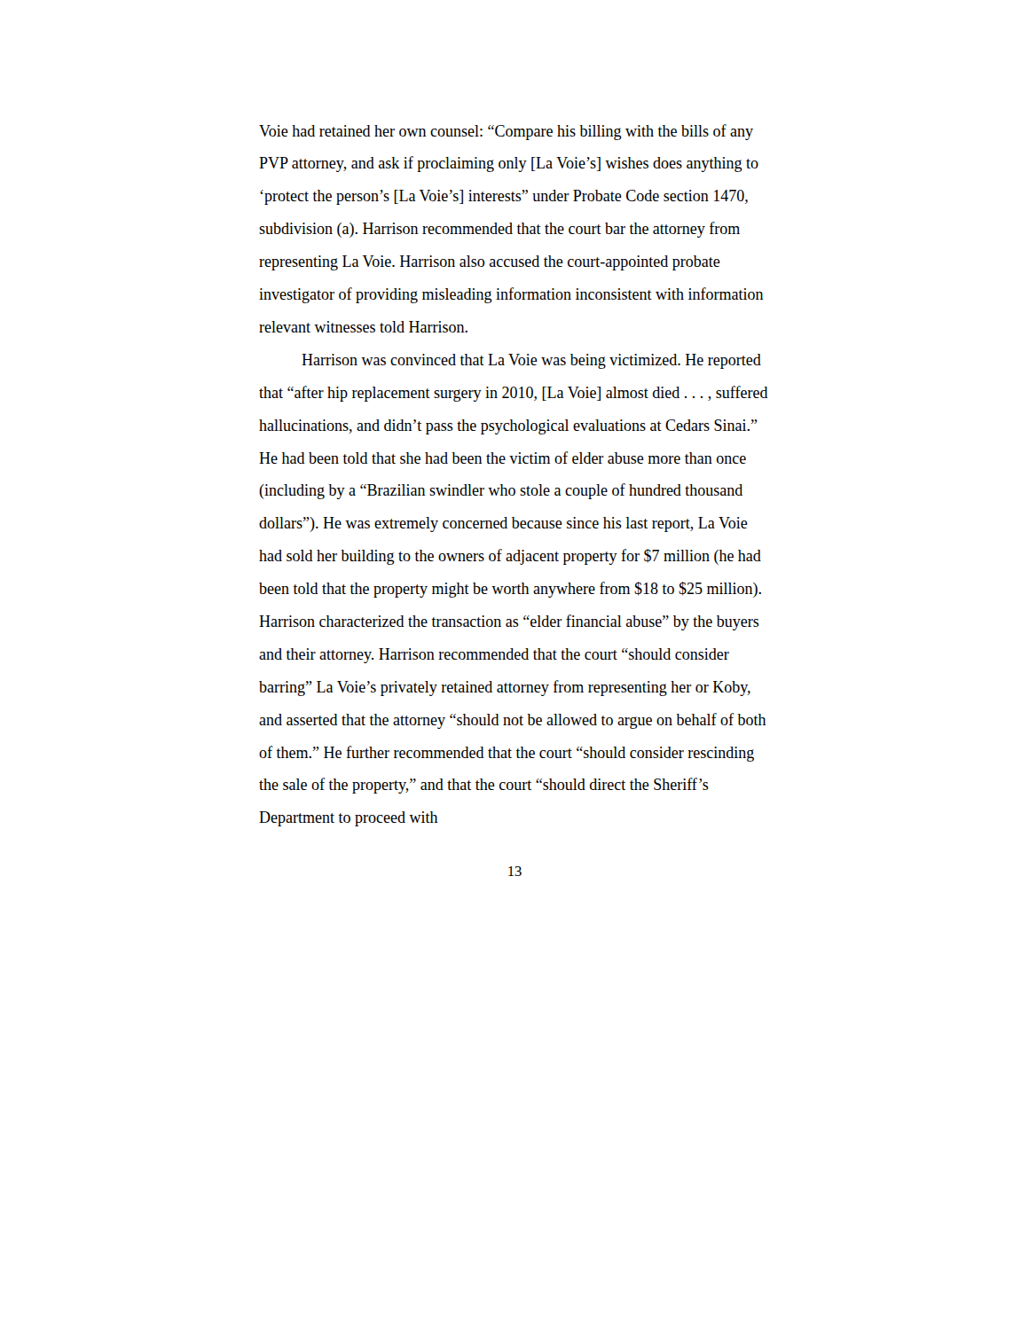Voie had retained her own counsel: “Compare his billing with the bills of any PVP attorney, and ask if proclaiming only [La Voie’s] wishes does anything to ‘protect the person’s [La Voie’s] interests” under Probate Code section 1470, subdivision (a). Harrison recommended that the court bar the attorney from representing La Voie. Harrison also accused the court-appointed probate investigator of providing misleading information inconsistent with information relevant witnesses told Harrison.
Harrison was convinced that La Voie was being victimized. He reported that “after hip replacement surgery in 2010, [La Voie] almost died . . . , suffered hallucinations, and didn’t pass the psychological evaluations at Cedars Sinai.” He had been told that she had been the victim of elder abuse more than once (including by a “Brazilian swindler who stole a couple of hundred thousand dollars”). He was extremely concerned because since his last report, La Voie had sold her building to the owners of adjacent property for $7 million (he had been told that the property might be worth anywhere from $18 to $25 million). Harrison characterized the transaction as “elder financial abuse” by the buyers and their attorney. Harrison recommended that the court “should consider barring” La Voie’s privately retained attorney from representing her or Koby, and asserted that the attorney “should not be allowed to argue on behalf of both of them.” He further recommended that the court “should consider rescinding the sale of the property,” and that the court “should direct the Sheriff’s Department to proceed with
13